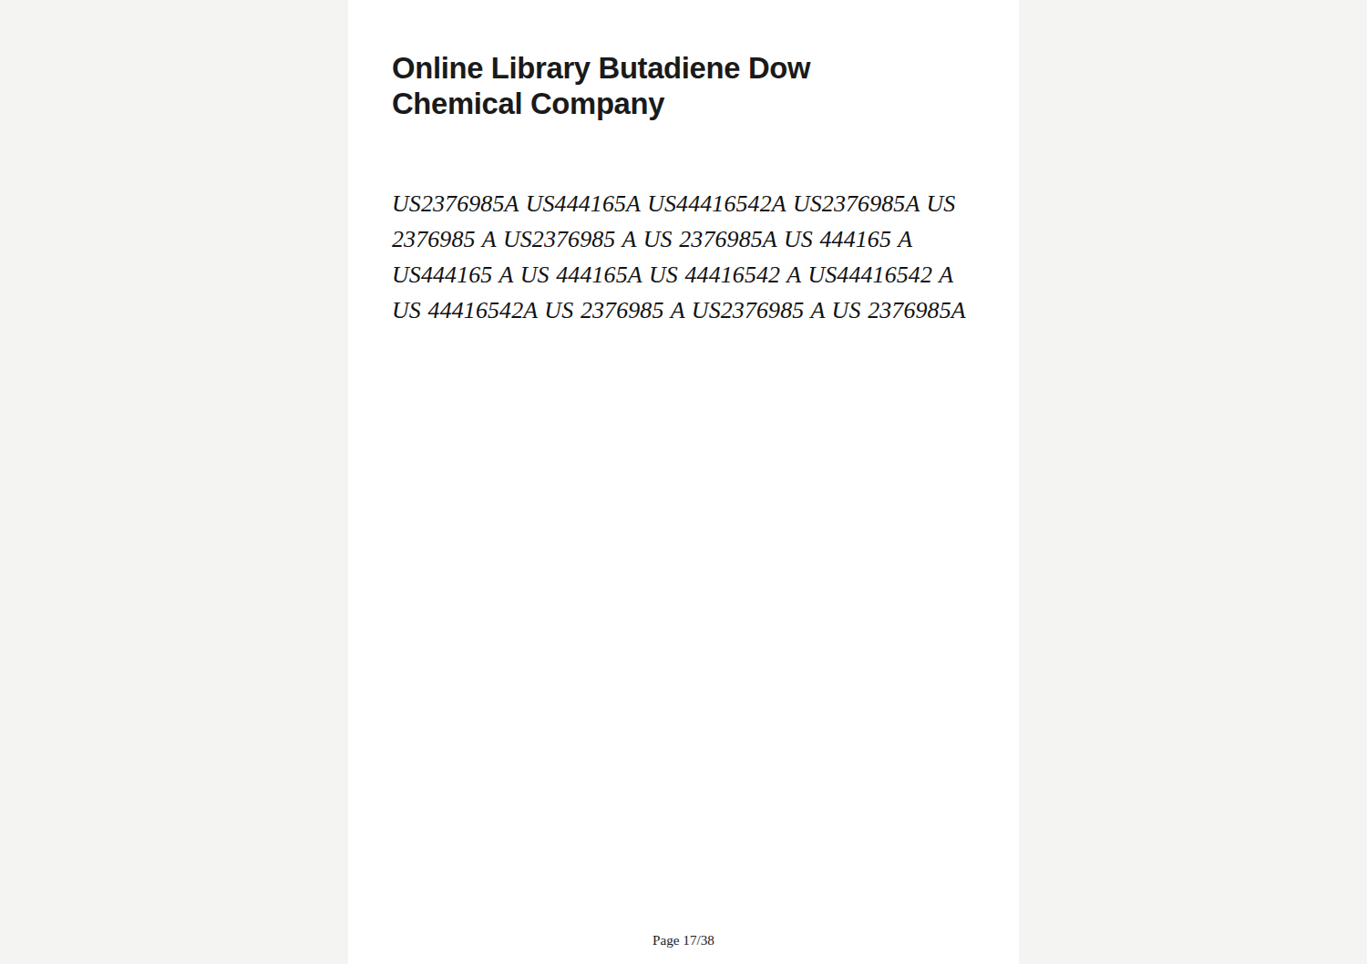Online Library Butadiene Dow
Chemical Company
US2376985A US444165A US44416542A US2376985A US 2376985 A US2376985 A US 2376985A US 444165 A US444165 A US 444165A US 44416542 A US44416542 A US 44416542A US 2376985 A US2376985 A US 2376985A
Page 17/38